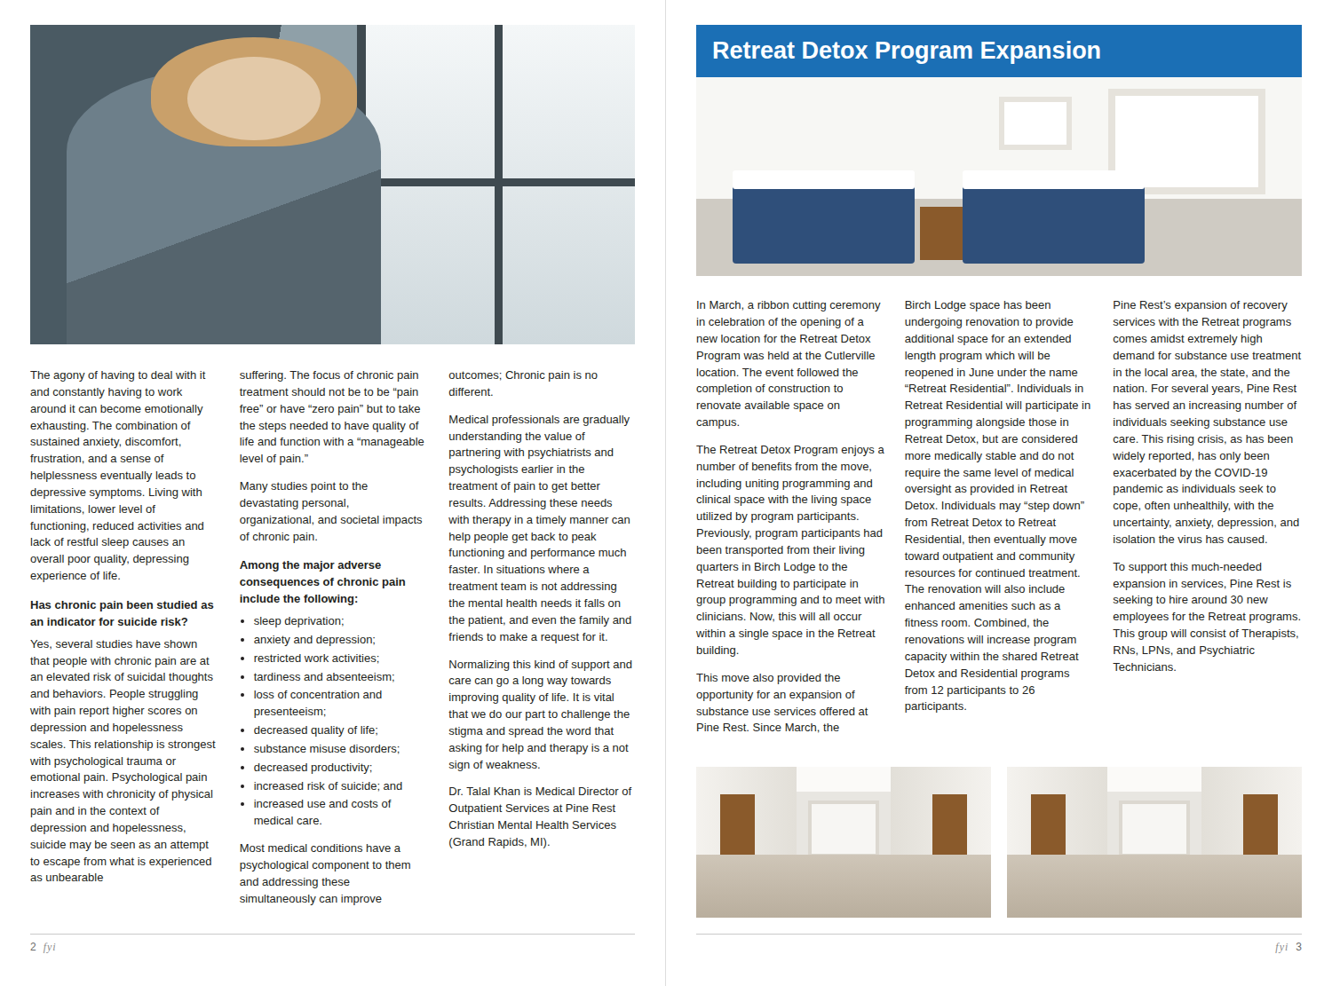The agony of having to deal with it and constantly having to work around it can become emotionally exhausting. The combination of sustained anxiety, discomfort, frustration, and a sense of helplessness eventually leads to depressive symptoms. Living with limitations, lower level of functioning, reduced activities and lack of restful sleep causes an overall poor quality, depressing experience of life.
Has chronic pain been studied as an indicator for suicide risk?
Yes, several studies have shown that people with chronic pain are at an elevated risk of suicidal thoughts and behaviors. People struggling with pain report higher scores on depression and hopelessness scales. This relationship is strongest with psychological trauma or emotional pain. Psychological pain increases with chronicity of physical pain and in the context of depression and hopelessness, suicide may be seen as an attempt to escape from what is experienced as unbearable
suffering. The focus of chronic pain treatment should not be to be “pain free” or have “zero pain” but to take the steps needed to have quality of life and function with a “manageable level of pain.”
Many studies point to the devastating personal, organizational, and societal impacts of chronic pain.
Among the major adverse consequences of chronic pain include the following:
sleep deprivation;
anxiety and depression;
restricted work activities;
tardiness and absenteeism;
loss of concentration and presenteeism;
decreased quality of life;
substance misuse disorders;
decreased productivity;
increased risk of suicide; and
increased use and costs of medical care.
Most medical conditions have a psychological component to them and addressing these simultaneously can improve
outcomes; Chronic pain is no different.
Medical professionals are gradually understanding the value of partnering with psychiatrists and psychologists earlier in the treatment of pain to get better results. Addressing these needs with therapy in a timely manner can help people get back to peak functioning and performance much faster. In situations where a treatment team is not addressing the mental health needs it falls on the patient, and even the family and friends to make a request for it.
Normalizing this kind of support and care can go a long way towards improving quality of life. It is vital that we do our part to challenge the stigma and spread the word that asking for help and therapy is a not sign of weakness.
Dr. Talal Khan is Medical Director of Outpatient Services at Pine Rest Christian Mental Health Services (Grand Rapids, MI).
2 fyi
Retreat Detox Program Expansion
In March, a ribbon cutting ceremony in celebration of the opening of a new location for the Retreat Detox Program was held at the Cutlerville location. The event followed the completion of construction to renovate available space on campus.
The Retreat Detox Program enjoys a number of benefits from the move, including uniting programming and clinical space with the living space utilized by program participants. Previously, program participants had been transported from their living quarters in Birch Lodge to the Retreat building to participate in group programming and to meet with clinicians. Now, this will all occur within a single space in the Retreat building.
This move also provided the opportunity for an expansion of substance use services offered at Pine Rest. Since March, the
Birch Lodge space has been undergoing renovation to provide additional space for an extended length program which will be reopened in June under the name “Retreat Residential”. Individuals in Retreat Residential will participate in programming alongside those in Retreat Detox, but are considered more medically stable and do not require the same level of medical oversight as provided in Retreat Detox. Individuals may “step down” from Retreat Detox to Retreat Residential, then eventually move toward outpatient and community resources for continued treatment. The renovation will also include enhanced amenities such as a fitness room. Combined, the renovations will increase program capacity within the shared Retreat Detox and Residential programs from 12 participants to 26 participants.
Pine Rest’s expansion of recovery services with the Retreat programs comes amidst extremely high demand for substance use treatment in the local area, the state, and the nation. For several years, Pine Rest has served an increasing number of individuals seeking substance use care. This rising crisis, as has been widely reported, has only been exacerbated by the COVID-19 pandemic as individuals seek to cope, often unhealthily, with the uncertainty, anxiety, depression, and isolation the virus has caused.
To support this much-needed expansion in services, Pine Rest is seeking to hire around 30 new employees for the Retreat programs. This group will consist of Therapists, RNs, LPNs, and Psychiatric Technicians.
fyi 3